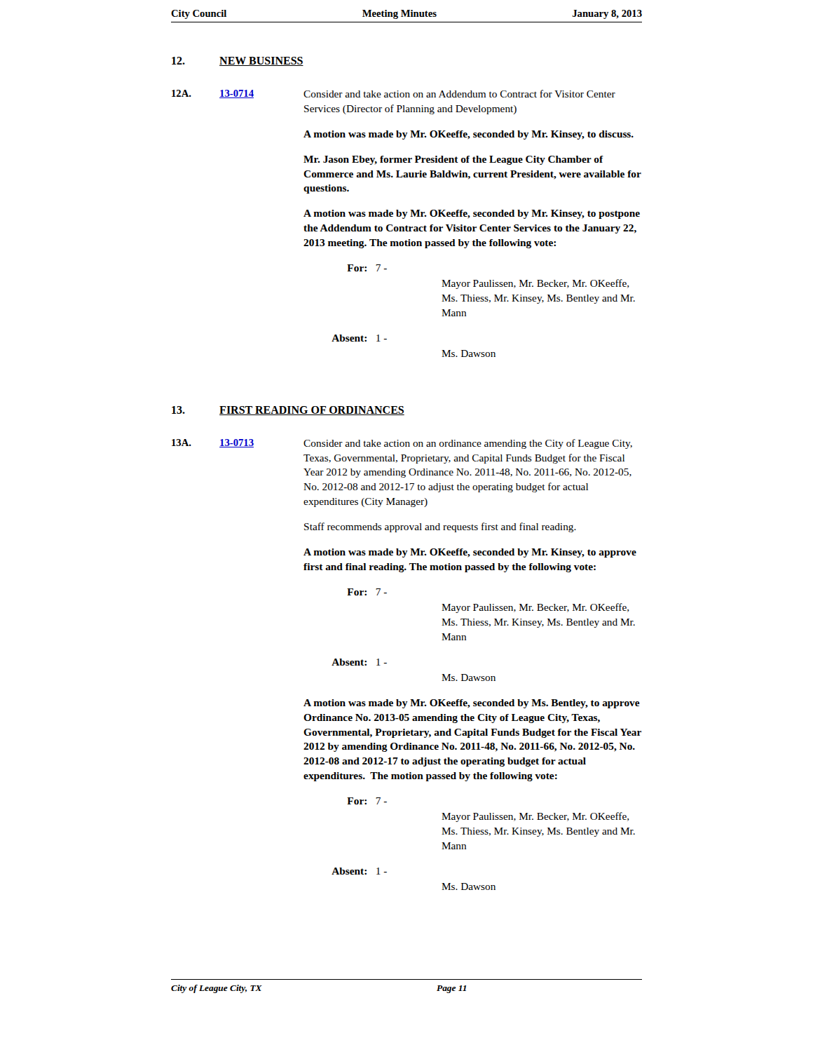City Council
Meeting Minutes
January 8, 2013
12.
NEW BUSINESS
12A.
13-0714
Consider and take action on an Addendum to Contract for Visitor Center Services (Director of Planning and Development)
A motion was made by Mr. OKeeffe, seconded by Mr. Kinsey, to discuss.
Mr. Jason Ebey, former President of the League City Chamber of Commerce and Ms. Laurie Baldwin, current President, were available for questions.
A motion was made by Mr. OKeeffe, seconded by Mr. Kinsey, to postpone the Addendum to Contract for Visitor Center Services to the January 22, 2013 meeting. The motion passed by the following vote:
For:
7 -
Mayor Paulissen, Mr. Becker, Mr. OKeeffe, Ms. Thiess, Mr. Kinsey, Ms. Bentley and Mr. Mann
Absent:
1 -
Ms. Dawson
13.
FIRST READING OF ORDINANCES
13A.
13-0713
Consider and take action on an ordinance amending the City of League City, Texas, Governmental, Proprietary, and Capital Funds Budget for the Fiscal Year 2012 by amending Ordinance No. 2011-48, No. 2011-66, No. 2012-05, No. 2012-08 and 2012-17 to adjust the operating budget for actual expenditures (City Manager)
Staff recommends approval and requests first and final reading.
A motion was made by Mr. OKeeffe, seconded by Mr. Kinsey, to approve first and final reading. The motion passed by the following vote:
For:
7 -
Mayor Paulissen, Mr. Becker, Mr. OKeeffe, Ms. Thiess, Mr. Kinsey, Ms. Bentley and Mr. Mann
Absent:
1 -
Ms. Dawson
A motion was made by Mr. OKeeffe, seconded by Ms. Bentley, to approve Ordinance No. 2013-05 amending the City of League City, Texas, Governmental, Proprietary, and Capital Funds Budget for the Fiscal Year 2012 by amending Ordinance No. 2011-48, No. 2011-66, No. 2012-05, No. 2012-08 and 2012-17 to adjust the operating budget for actual expenditures. The motion passed by the following vote:
For:
7 -
Mayor Paulissen, Mr. Becker, Mr. OKeeffe, Ms. Thiess, Mr. Kinsey, Ms. Bentley and Mr. Mann
Absent:
1 -
Ms. Dawson
City of League City, TX
Page 11